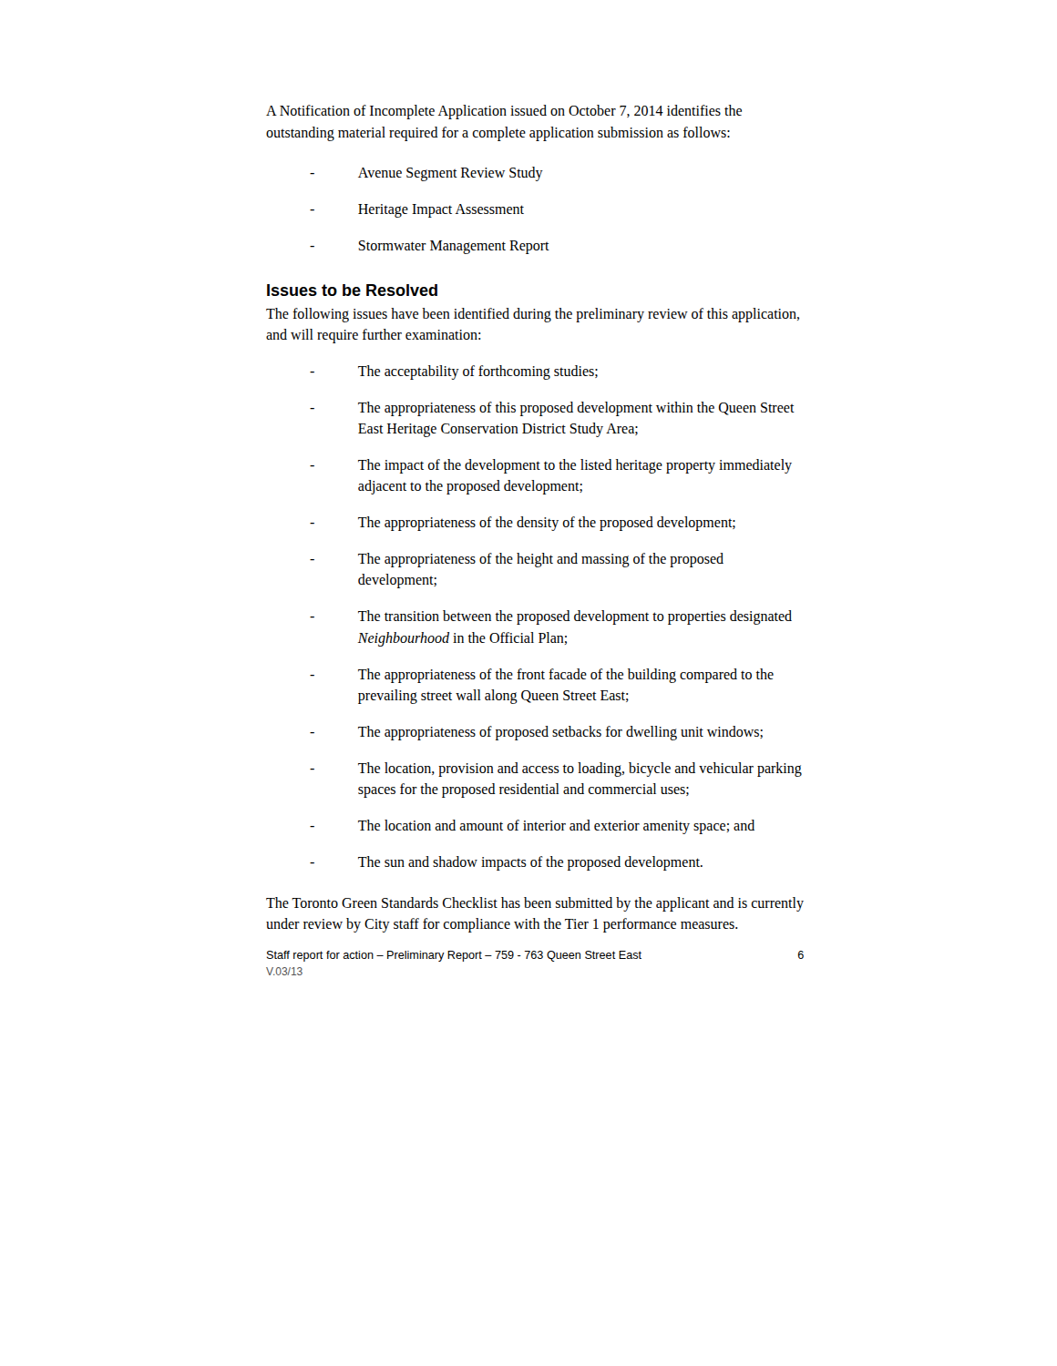A Notification of Incomplete Application issued on October 7, 2014 identifies the outstanding material required for a complete application submission as follows:
Avenue Segment Review Study
Heritage Impact Assessment
Stormwater Management Report
Issues to be Resolved
The following issues have been identified during the preliminary review of this application, and will require further examination:
The acceptability of forthcoming studies;
The appropriateness of this proposed development within the Queen Street East Heritage Conservation District Study Area;
The impact of the development to the listed heritage property immediately adjacent to the proposed development;
The appropriateness of the density of the proposed development;
The appropriateness of the height and massing of the proposed development;
The transition between the proposed development to properties designated Neighbourhood in the Official Plan;
The appropriateness of the front facade of the building compared to the prevailing street wall along Queen Street East;
The appropriateness of proposed setbacks for dwelling unit windows;
The location, provision and access to loading, bicycle and vehicular parking spaces for the proposed residential and commercial uses;
The location and amount of interior and exterior amenity space; and
The sun and shadow impacts of the proposed development.
The Toronto Green Standards Checklist has been submitted by the applicant and is currently under review by City staff for compliance with the Tier 1 performance measures.
Staff report for action – Preliminary Report – 759 - 763 Queen Street East 6
V.03/13